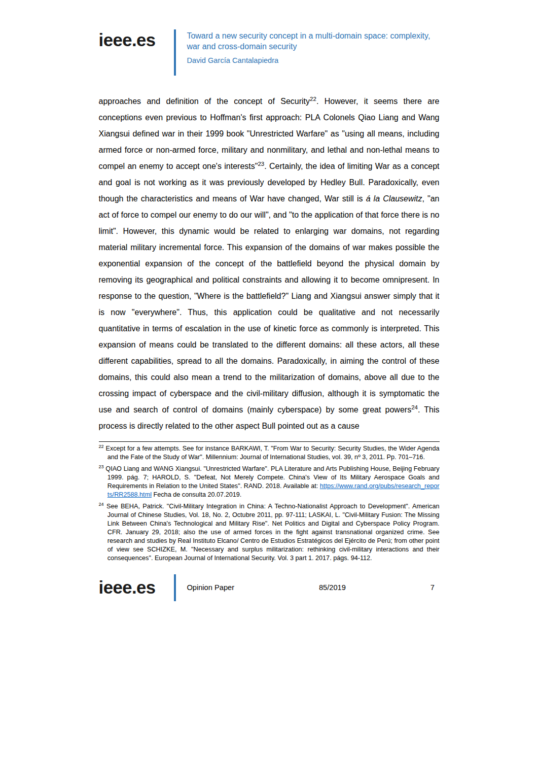ieee. es
Toward a new security concept in a multi-domain space: complexity, war and cross-domain security
David García Cantalapiedra
approaches and definition of the concept of Security22. However, it seems there are conceptions even previous to Hoffman's first approach: PLA Colonels Qiao Liang and Wang Xiangsui defined war in their 1999 book "Unrestricted Warfare" as "using all means, including armed force or non-armed force, military and nonmilitary, and lethal and non-lethal means to compel an enemy to accept one's interests"23. Certainly, the idea of limiting War as a concept and goal is not working as it was previously developed by Hedley Bull. Paradoxically, even though the characteristics and means of War have changed, War still is á la Clausewitz, "an act of force to compel our enemy to do our will", and "to the application of that force there is no limit". However, this dynamic would be related to enlarging war domains, not regarding material military incremental force. This expansion of the domains of war makes possible the exponential expansion of the concept of the battlefield beyond the physical domain by removing its geographical and political constraints and allowing it to become omnipresent. In response to the question, "Where is the battlefield?" Liang and Xiangsui answer simply that it is now "everywhere". Thus, this application could be qualitative and not necessarily quantitative in terms of escalation in the use of kinetic force as commonly is interpreted. This expansion of means could be translated to the different domains: all these actors, all these different capabilities, spread to all the domains. Paradoxically, in aiming the control of these domains, this could also mean a trend to the militarization of domains, above all due to the crossing impact of cyberspace and the civil-military diffusion, although it is symptomatic the use and search of control of domains (mainly cyberspace) by some great powers24. This process is directly related to the other aspect Bull pointed out as a cause
22 Except for a few attempts. See for instance BARKAWI, T. "From War to Security: Security Studies, the Wider Agenda and the Fate of the Study of War". Millennium: Journal of International Studies, vol. 39, nº 3, 2011. Pp. 701–716.
23 QIAO Liang and WANG Xiangsui. "Unrestricted Warfare". PLA Literature and Arts Publishing House, Beijing February 1999. pág. 7; HAROLD, S. "Defeat, Not Merely Compete. China's View of Its Military Aerospace Goals and Requirements in Relation to the United States". RAND. 2018. Available at: https://www.rand.org/pubs/research_reports/RR2588.html Fecha de consulta 20.07.2019.
24 See BEHA, Patrick. "Civil-Military Integration in China: A Techno-Nationalist Approach to Development". American Journal of Chinese Studies, Vol. 18, No. 2, Octubre 2011, pp. 97-111; LASKAI, L. "Civil-Military Fusion: The Missing Link Between China's Technological and Military Rise". Net Politics and Digital and Cyberspace Policy Program. CFR. January 29, 2018; also the use of armed forces in the fight against transnational organized crime. See research and studies by Real Instituto Elcano/ Centro de Estudios Estratégicos del Ejército de Perú; from other point of view see SCHIZKE, M. "Necessary and surplus militarization: rethinking civil-military interactions and their consequences". European Journal of International Security. Vol. 3 part 1. 2017. págs. 94-112.
ieee. es
Opinion Paper 85/2019 7